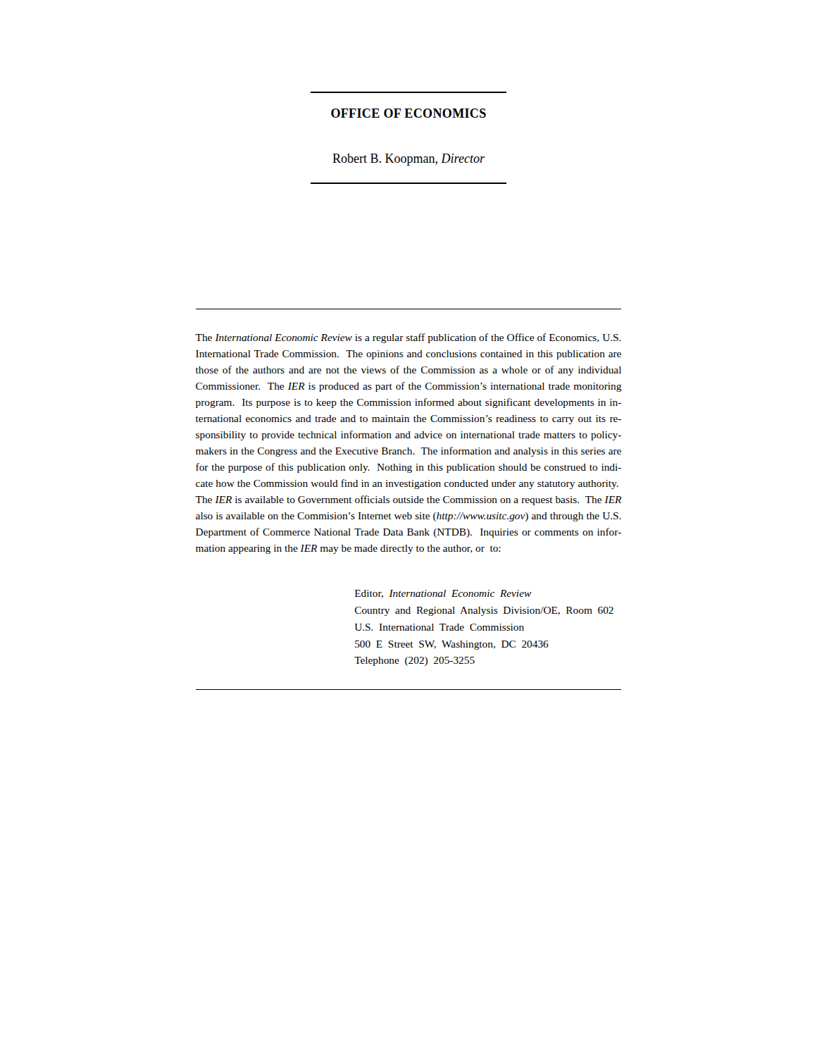Office of Economics
Robert B. Koopman, Director
The International Economic Review is a regular staff publication of the Office of Economics, U.S. International Trade Commission. The opinions and conclusions contained in this publication are those of the authors and are not the views of the Commission as a whole or of any individual Commissioner. The IER is produced as part of the Commission’s international trade monitoring program. Its purpose is to keep the Commission informed about significant developments in international economics and trade and to maintain the Commission’s readiness to carry out its responsibility to provide technical information and advice on international trade matters to policymakers in the Congress and the Executive Branch. The information and analysis in this series are for the purpose of this publication only. Nothing in this publication should be construed to indicate how the Commission would find in an investigation conducted under any statutory authority. The IER is available to Government officials outside the Commission on a request basis. The IER also is available on the Commision’s Internet web site (http://www.usitc.gov) and through the U.S. Department of Commerce National Trade Data Bank (NTDB). Inquiries or comments on information appearing in the IER may be made directly to the author, or to:
Editor, International Economic Review
Country and Regional Analysis Division/OE, Room 602
U.S. International Trade Commission
500 E Street SW, Washington, DC 20436
Telephone (202) 205-3255